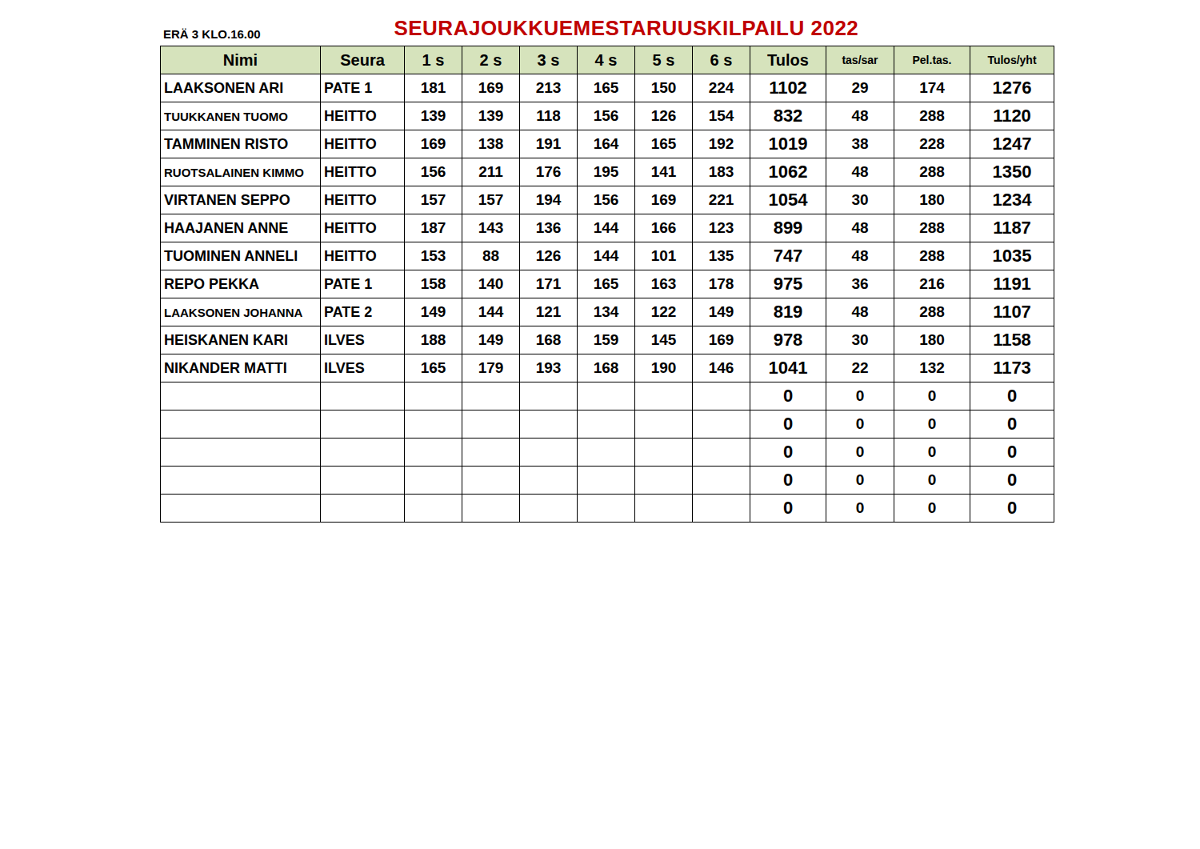ERÄ 3 KLO.16.00
SEURAJOUKKUEMESTARUUSKILPAILU 2022
| Nimi | Seura | 1 s | 2 s | 3 s | 4 s | 5 s | 6 s | Tulos | tas/sar | Pel.tas. | Tulos/yht |
| --- | --- | --- | --- | --- | --- | --- | --- | --- | --- | --- | --- |
| LAAKSONEN ARI | PATE 1 | 181 | 169 | 213 | 165 | 150 | 224 | 1102 | 29 | 174 | 1276 |
| TUUKKANEN TUOMO | HEITTO | 139 | 139 | 118 | 156 | 126 | 154 | 832 | 48 | 288 | 1120 |
| TAMMINEN RISTO | HEITTO | 169 | 138 | 191 | 164 | 165 | 192 | 1019 | 38 | 228 | 1247 |
| RUOTSALAINEN KIMMO | HEITTO | 156 | 211 | 176 | 195 | 141 | 183 | 1062 | 48 | 288 | 1350 |
| VIRTANEN SEPPO | HEITTO | 157 | 157 | 194 | 156 | 169 | 221 | 1054 | 30 | 180 | 1234 |
| HAAJANEN ANNE | HEITTO | 187 | 143 | 136 | 144 | 166 | 123 | 899 | 48 | 288 | 1187 |
| TUOMINEN ANNELI | HEITTO | 153 | 88 | 126 | 144 | 101 | 135 | 747 | 48 | 288 | 1035 |
| REPO PEKKA | PATE 1 | 158 | 140 | 171 | 165 | 163 | 178 | 975 | 36 | 216 | 1191 |
| LAAKSONEN JOHANNA | PATE 2 | 149 | 144 | 121 | 134 | 122 | 149 | 819 | 48 | 288 | 1107 |
| HEISKANEN KARI | ILVES | 188 | 149 | 168 | 159 | 145 | 169 | 978 | 30 | 180 | 1158 |
| NIKANDER MATTI | ILVES | 165 | 179 | 193 | 168 | 190 | 146 | 1041 | 22 | 132 | 1173 |
| | | | | | | | | 0 | 0 | 0 | 0 |
| | | | | | | | | 0 | 0 | 0 | 0 |
| | | | | | | | | 0 | 0 | 0 | 0 |
| | | | | | | | | 0 | 0 | 0 | 0 |
| | | | | | | | | 0 | 0 | 0 | 0 |